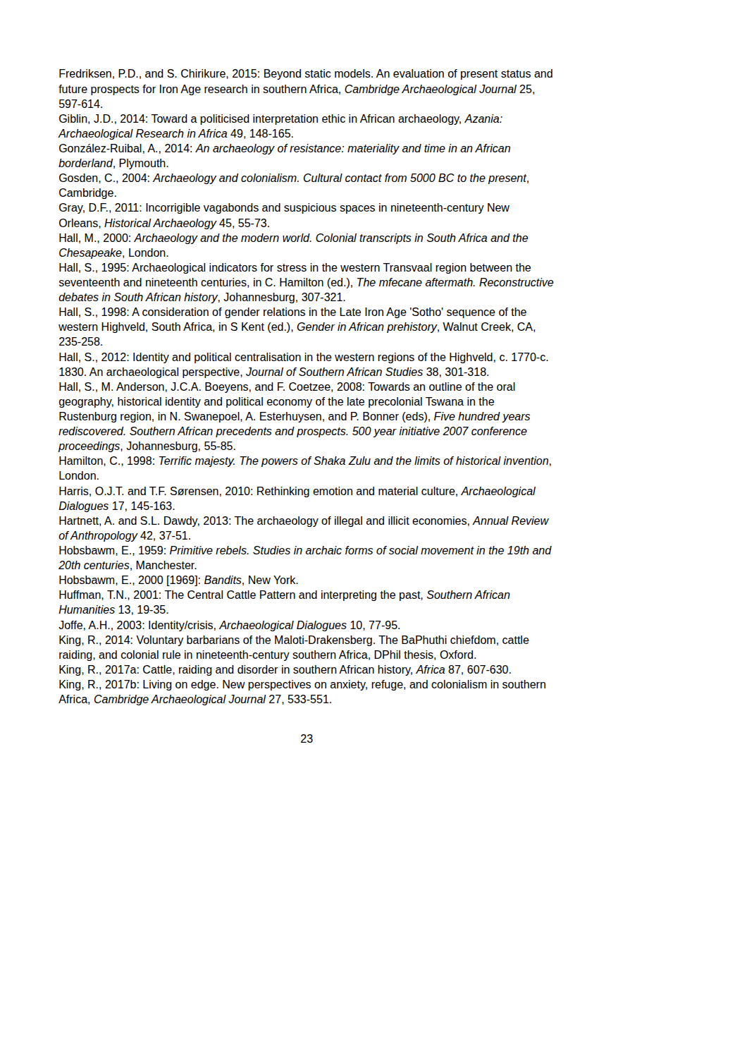Fredriksen, P.D., and S. Chirikure, 2015: Beyond static models. An evaluation of present status and future prospects for Iron Age research in southern Africa, Cambridge Archaeological Journal 25, 597-614.
Giblin, J.D., 2014: Toward a politicised interpretation ethic in African archaeology, Azania: Archaeological Research in Africa 49, 148-165.
González-Ruibal, A., 2014: An archaeology of resistance: materiality and time in an African borderland, Plymouth.
Gosden, C., 2004: Archaeology and colonialism. Cultural contact from 5000 BC to the present, Cambridge.
Gray, D.F., 2011: Incorrigible vagabonds and suspicious spaces in nineteenth-century New Orleans, Historical Archaeology 45, 55-73.
Hall, M., 2000: Archaeology and the modern world. Colonial transcripts in South Africa and the Chesapeake, London.
Hall, S., 1995: Archaeological indicators for stress in the western Transvaal region between the seventeenth and nineteenth centuries, in C. Hamilton (ed.), The mfecane aftermath. Reconstructive debates in South African history, Johannesburg, 307-321.
Hall, S., 1998: A consideration of gender relations in the Late Iron Age 'Sotho' sequence of the western Highveld, South Africa, in S Kent (ed.), Gender in African prehistory, Walnut Creek, CA, 235-258.
Hall, S., 2012: Identity and political centralisation in the western regions of the Highveld, c. 1770-c. 1830. An archaeological perspective, Journal of Southern African Studies 38, 301-318.
Hall, S., M. Anderson, J.C.A. Boeyens, and F. Coetzee, 2008: Towards an outline of the oral geography, historical identity and political economy of the late precolonial Tswana in the Rustenburg region, in N. Swanepoel, A. Esterhuysen, and P. Bonner (eds), Five hundred years rediscovered. Southern African precedents and prospects. 500 year initiative 2007 conference proceedings, Johannesburg, 55-85.
Hamilton, C., 1998: Terrific majesty. The powers of Shaka Zulu and the limits of historical invention, London.
Harris, O.J.T. and T.F. Sørensen, 2010: Rethinking emotion and material culture, Archaeological Dialogues 17, 145-163.
Hartnett, A. and S.L. Dawdy, 2013: The archaeology of illegal and illicit economies, Annual Review of Anthropology 42, 37-51.
Hobsbawm, E., 1959: Primitive rebels. Studies in archaic forms of social movement in the 19th and 20th centuries, Manchester.
Hobsbawm, E., 2000 [1969]: Bandits, New York.
Huffman, T.N., 2001: The Central Cattle Pattern and interpreting the past, Southern African Humanities 13, 19-35.
Joffe, A.H., 2003: Identity/crisis, Archaeological Dialogues 10, 77-95.
King, R., 2014: Voluntary barbarians of the Maloti-Drakensberg. The BaPhuthi chiefdom, cattle raiding, and colonial rule in nineteenth-century southern Africa, DPhil thesis, Oxford.
King, R., 2017a: Cattle, raiding and disorder in southern African history, Africa 87, 607-630.
King, R., 2017b: Living on edge. New perspectives on anxiety, refuge, and colonialism in southern Africa, Cambridge Archaeological Journal 27, 533-551.
23